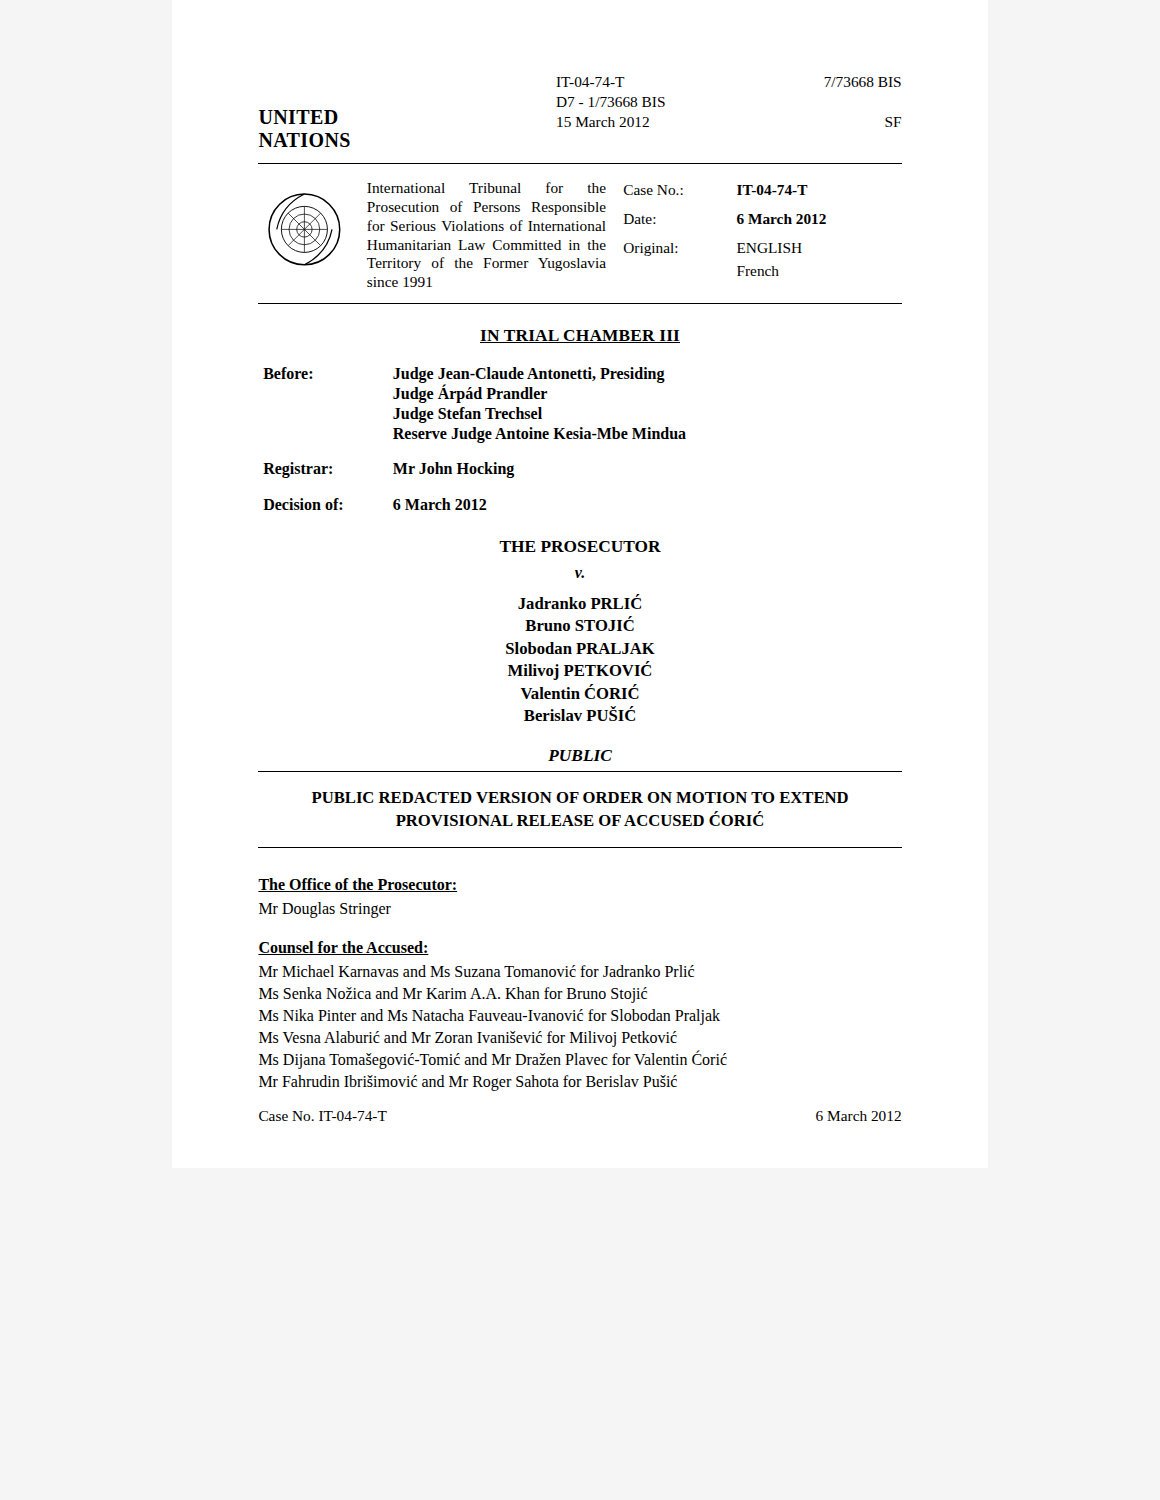UNITED
NATIONS
IT-04-74-T 7/73668 BIS
D7 - 1/73668 BIS
15 March 2012 SF
International Tribunal for the Prosecution of Persons Responsible for Serious Violations of International Humanitarian Law Committed in the Territory of the Former Yugoslavia since 1991
| Case No.: | IT-04-74-T |
| Date: | 6 March 2012 |
| Original: | ENGLISH French |
IN TRIAL CHAMBER III
Before:
Judge Jean-Claude Antonetti, Presiding
Judge Árpád Prandler
Judge Stefan Trechsel
Reserve Judge Antoine Kesia-Mbe Mindua
Registrar:
Mr John Hocking
Decision of:
6 March 2012
THE PROSECUTOR
v.
Jadranko PRLIĆ
Bruno STOJIĆ
Slobodan PRALJAK
Milivoj PETKOVIĆ
Valentin ĆORIĆ
Berislav PUŠIĆ
PUBLIC
PUBLIC REDACTED VERSION OF ORDER ON MOTION TO EXTEND
PROVISIONAL RELEASE OF ACCUSED ĆORIĆ
The Office of the Prosecutor:
Mr Douglas Stringer
Counsel for the Accused:
Mr Michael Karnavas and Ms Suzana Tomanović for Jadranko Prlić
Ms Senka Nožica and Mr Karim A.A. Khan for Bruno Stojić
Ms Nika Pinter and Ms Natacha Fauveau-Ivanović for Slobodan Praljak
Ms Vesna Alaburić and Mr Zoran Ivanišević for Milivoj Petković
Ms Dijana Tomašegović-Tomić and Mr Dražen Plavec for Valentin Ćorić
Mr Fahrudin Ibrišimović and Mr Roger Sahota for Berislav Pušić
Case No. IT-04-74-T 6 March 2012